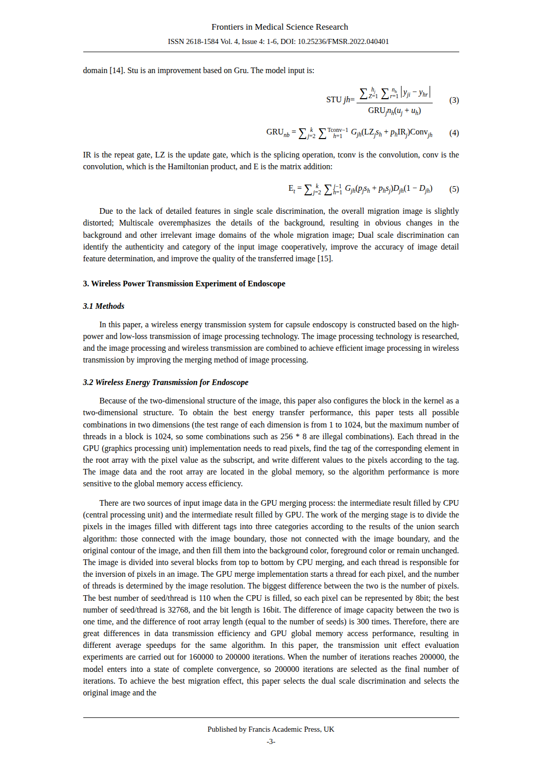Frontiers in Medical Science Research
ISSN 2618-1584 Vol. 4, Issue 4: 1-6, DOI: 10.25236/FMSR.2022.040401
domain [14]. Stu is an improvement based on Gru. The model input is:
STU jh= ∑hj Z=1 ∑nh r=1 yji − yhr GRUjnh(uj + uh) (3)
GRUnb = ∑kj=2 ∑Tconv−1 h=1 Gjh(LZjsh + ph IRj)Convjh (4)
IR is the repeat gate, LZ is the update gate, which is the splicing operation, tconv is the convolution, conv is the convolution, which is the Hamiltonian product, and E is the matrix addition:
Et = ∑kj=2 ∑j−1 h=1 Gjh(pj sh + ph sj)Djh(1 − Djh) (5)
Due to the lack of detailed features in single scale discrimination, the overall migration image is slightly distorted; Multiscale overemphasizes the details of the background, resulting in obvious changes in the background and other irrelevant image domains of the whole migration image; Dual scale discrimination can identify the authenticity and category of the input image cooperatively, improve the accuracy of image detail feature determination, and improve the quality of the transferred image [15].
3. Wireless Power Transmission Experiment of Endoscope
3.1 Methods
In this paper, a wireless energy transmission system for capsule endoscopy is constructed based on the high-power and low-loss transmission of image processing technology. The image processing technology is researched, and the image processing and wireless transmission are combined to achieve efficient image processing in wireless transmission by improving the merging method of image processing.
3.2 Wireless Energy Transmission for Endoscope
Because of the two-dimensional structure of the image, this paper also configures the block in the kernel as a two-dimensional structure. To obtain the best energy transfer performance, this paper tests all possible combinations in two dimensions (the test range of each dimension is from 1 to 1024, but the maximum number of threads in a block is 1024, so some combinations such as 256 * 8 are illegal combinations). Each thread in the GPU (graphics processing unit) implementation needs to read pixels, find the tag of the corresponding element in the root array with the pixel value as the subscript, and write different values to the pixels according to the tag. The image data and the root array are located in the global memory, so the algorithm performance is more sensitive to the global memory access efficiency.
There are two sources of input image data in the GPU merging process: the intermediate result filled by CPU (central processing unit) and the intermediate result filled by GPU. The work of the merging stage is to divide the pixels in the images filled with different tags into three categories according to the results of the union search algorithm: those connected with the image boundary, those not connected with the image boundary, and the original contour of the image, and then fill them into the background color, foreground color or remain unchanged. The image is divided into several blocks from top to bottom by CPU merging, and each thread is responsible for the inversion of pixels in an image. The GPU merge implementation starts a thread for each pixel, and the number of threads is determined by the image resolution. The biggest difference between the two is the number of pixels. The best number of seed/thread is 110 when the CPU is filled, so each pixel can be represented by 8bit; the best number of seed/thread is 32768, and the bit length is 16bit. The difference of image capacity between the two is one time, and the difference of root array length (equal to the number of seeds) is 300 times. Therefore, there are great differences in data transmission efficiency and GPU global memory access performance, resulting in different average speedups for the same algorithm. In this paper, the transmission unit effect evaluation experiments are carried out for 160000 to 200000 iterations. When the number of iterations reaches 200000, the model enters into a state of complete convergence, so 200000 iterations are selected as the final number of iterations. To achieve the best migration effect, this paper selects the dual scale discrimination and selects the original image and the
Published by Francis Academic Press, UK
-3-